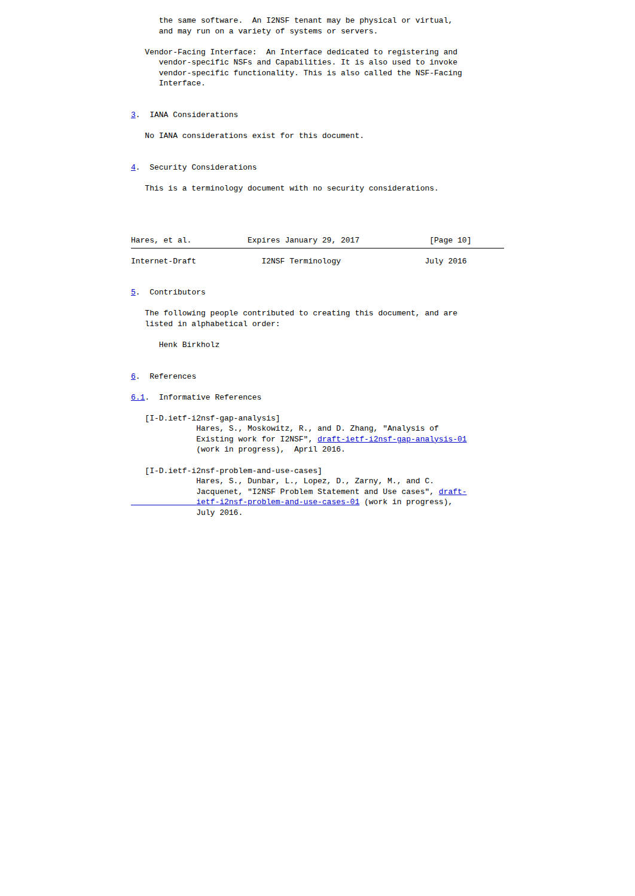the same software.  An I2NSF tenant may be physical or virtual,
      and may run on a variety of systems or servers.

   Vendor-Facing Interface:  An Interface dedicated to registering and
      vendor-specific NSFs and Capabilities. It is also used to invoke
      vendor-specific functionality. This is also called the NSF-Facing
      Interface.


3.  IANA Considerations

   No IANA considerations exist for this document.


4.  Security Considerations

   This is a terminology document with no security considerations.




Hares, et al.            Expires January 29, 2017               [Page 10]
Internet-Draft              I2NSF Terminology                  July 2016


5.  Contributors

   The following people contributed to creating this document, and are
   listed in alphabetical order:

      Henk Birkholz


6.  References

6.1.  Informative References

   [I-D.ietf-i2nsf-gap-analysis]
              Hares, S., Moskowitz, R., and D. Zhang, "Analysis of
              Existing work for I2NSF", draft-ietf-i2nsf-gap-analysis-01
              (work in progress),  April 2016.

   [I-D.ietf-i2nsf-problem-and-use-cases]
              Hares, S., Dunbar, L., Lopez, D., Zarny, M., and C.
              Jacquenet, "I2NSF Problem Statement and Use cases", draft-
              ietf-i2nsf-problem-and-use-cases-01 (work in progress),
              July 2016.